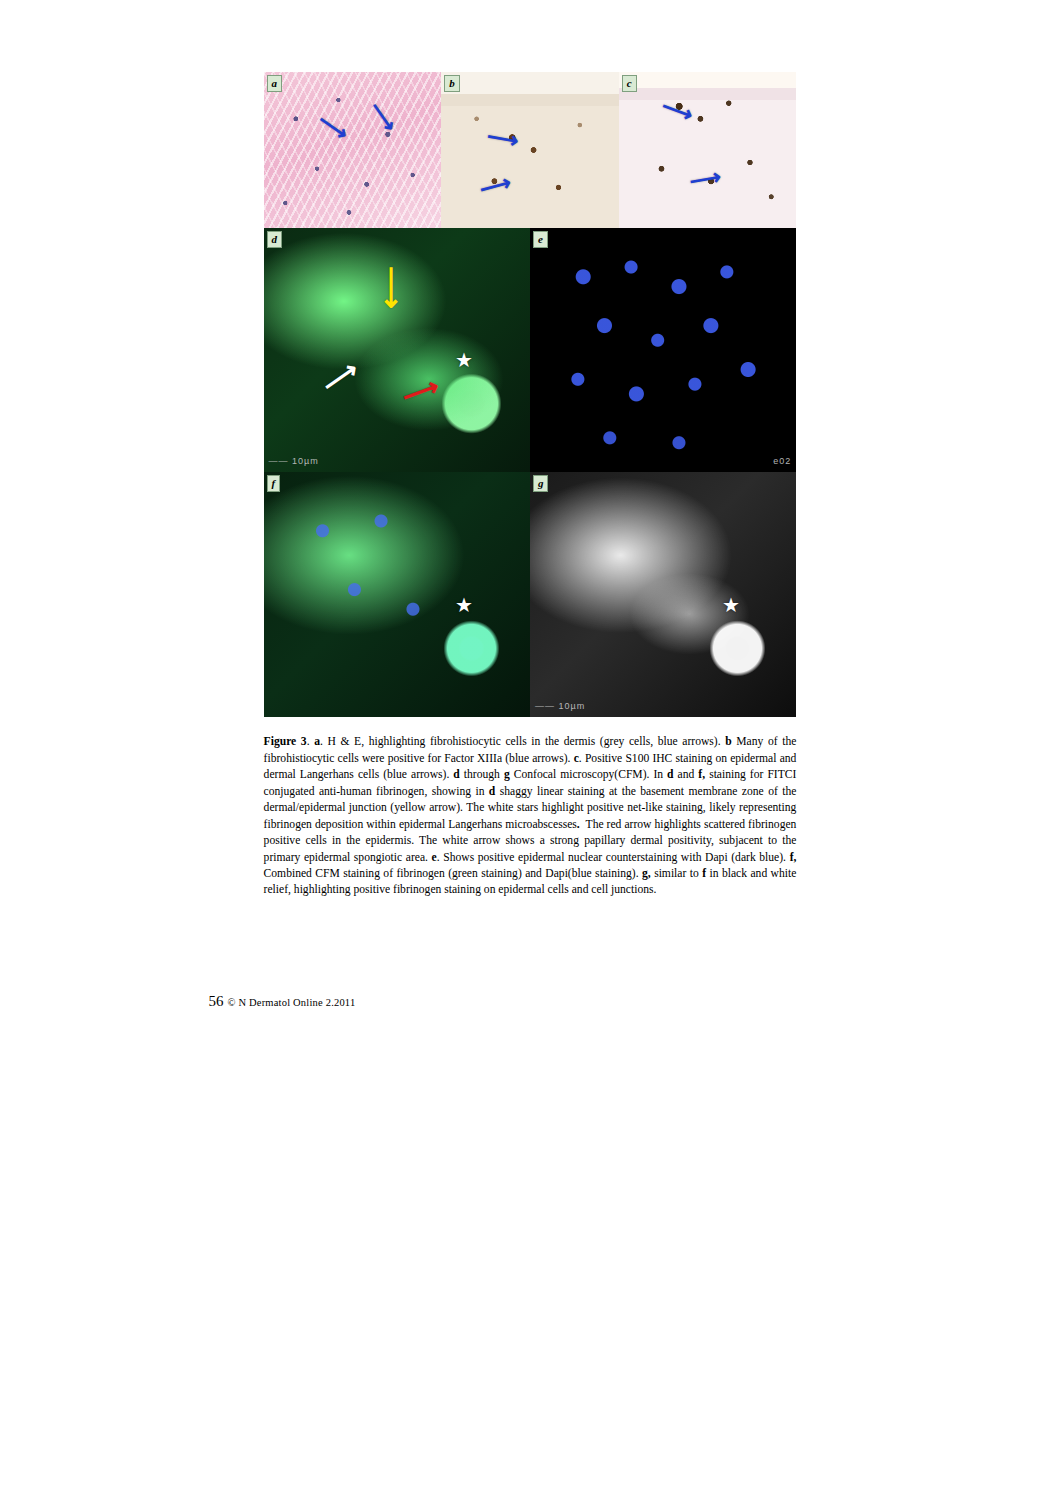a ⟶ ⟶
b ⟶ ⟶
c ⟶ ⟶
d ⟶ ⟶ ⟶ ★ —— 10µm
e e02
f ★
g ★ —— 10µm
Figure 3. a. H & E, highlighting fibrohistiocytic cells in the dermis (grey cells, blue arrows). b Many of the fibrohistiocytic cells were positive for Factor XIIIa (blue arrows). c. Positive S100 IHC staining on epidermal and dermal Langerhans cells (blue arrows). d through g Confocal microscopy(CFM). In d and f, staining for FITCI conjugated anti-human fibrinogen, showing in d shaggy linear staining at the basement membrane zone of the dermal/epidermal junction (yellow arrow). The white stars highlight positive net-like staining, likely representing fibrinogen deposition within epidermal Langerhans microabscesses. The red arrow highlights scattered fibrinogen positive cells in the epidermis. The white arrow shows a strong papillary dermal positivity, subjacent to the primary epidermal spongiotic area. e. Shows positive epidermal nuclear counterstaining with Dapi (dark blue). f, Combined CFM staining of fibrinogen (green staining) and Dapi(blue staining). g, similar to f in black and white relief, highlighting positive fibrinogen staining on epidermal cells and cell junctions.
56© N Dermatol Online 2.2011